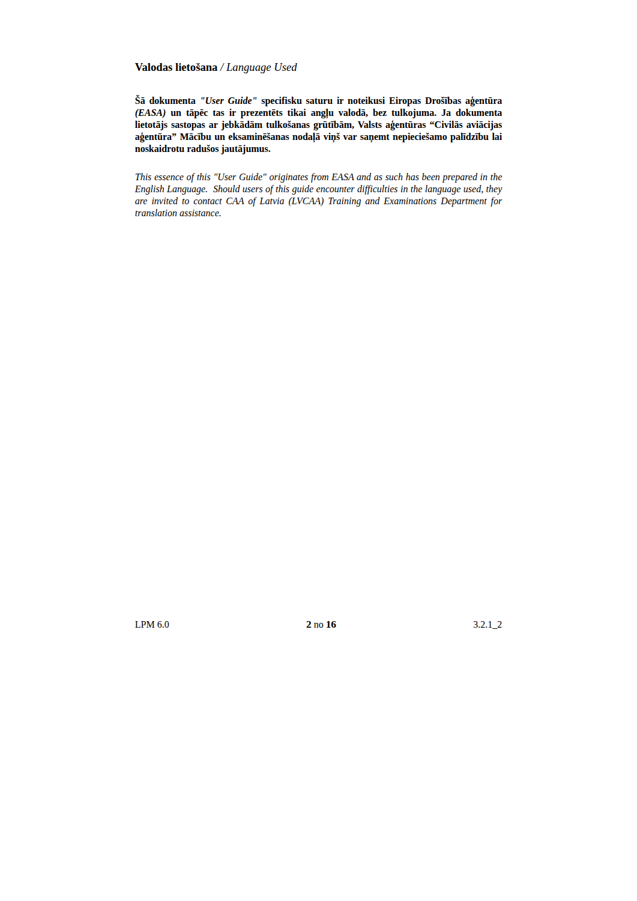Valodas lietošana / Language Used
Šā dokumenta "User Guide" specifisku saturu ir noteikusi Eiropas Drošības aģentūra (EASA) un tāpēc tas ir prezentēts tikai angļu valodā, bez tulkojuma. Ja dokumenta lietotājs sastopas ar jebkādām tulkošanas grūtībām, Valsts aģentūras “Civilās aviācijas aģentūra” Mācību un eksaminēšanas nodaļā viņš var saņemt nepieciešamo palīdzību lai noskaidrotu radušos jautājumus.
This essence of this "User Guide" originates from EASA and as such has been prepared in the English Language. Should users of this guide encounter difficulties in the language used, they are invited to contact CAA of Latvia (LVCAA) Training and Examinations Department for translation assistance.
LPM 6.0
2 no 16
3.2.1_2